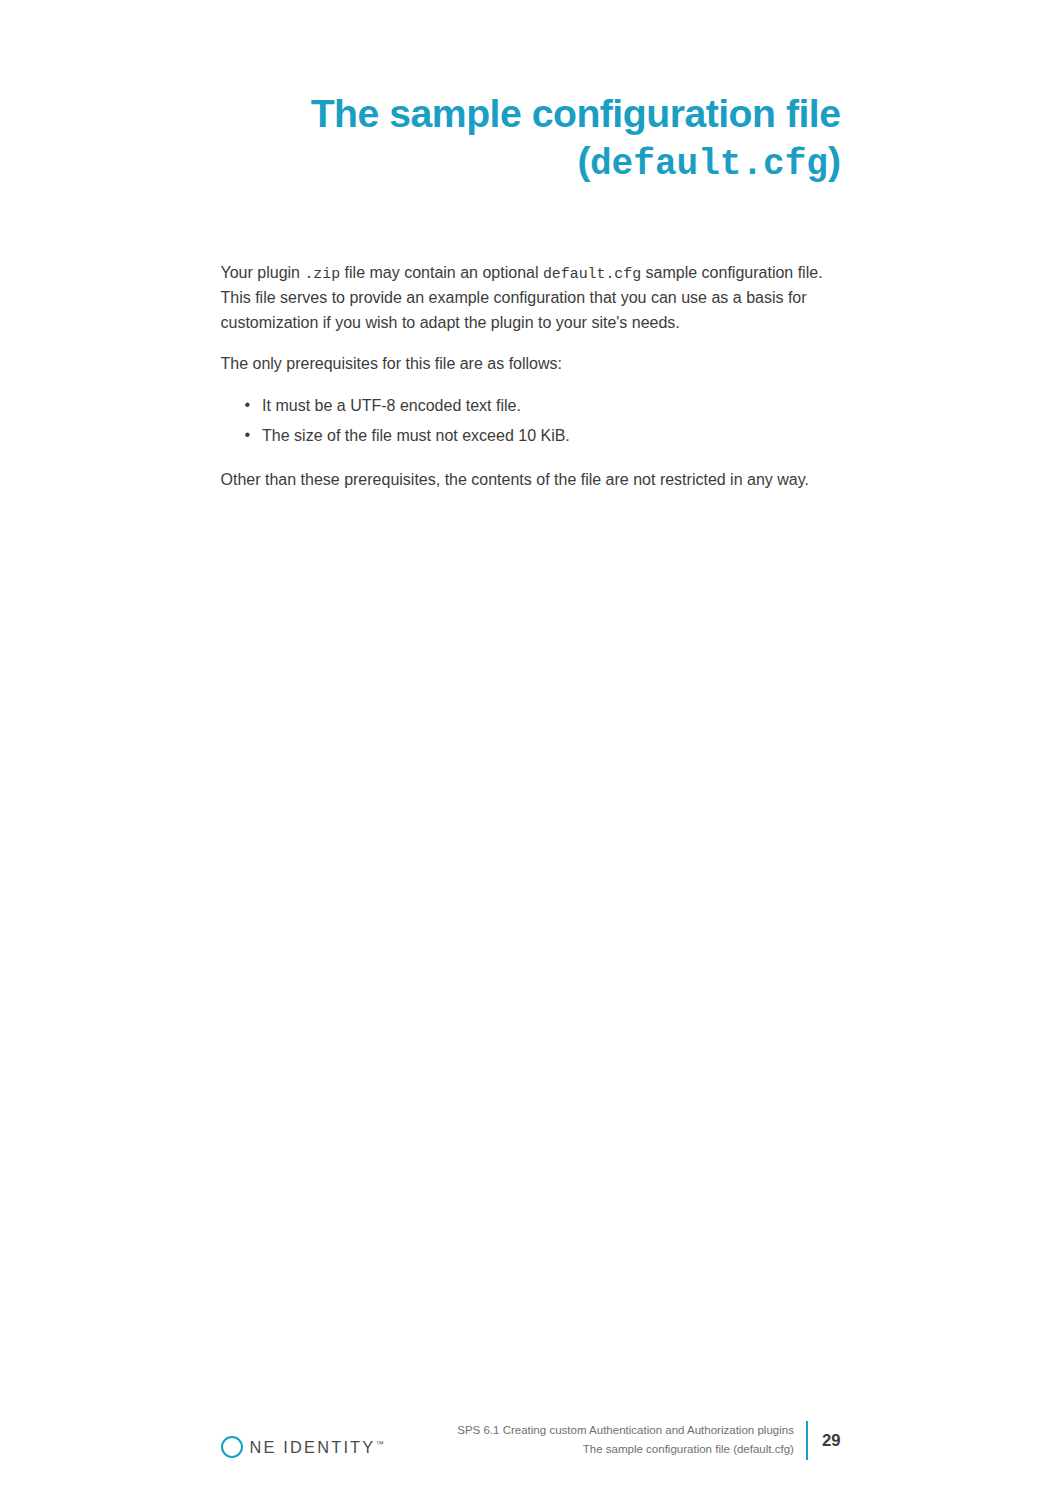The sample configuration file
(default.cfg)
Your plugin .zip file may contain an optional default.cfg sample configuration file. This file serves to provide an example configuration that you can use as a basis for customization if you wish to adapt the plugin to your site's needs.
The only prerequisites for this file are as follows:
It must be a UTF-8 encoded text file.
The size of the file must not exceed 10 KiB.
Other than these prerequisites, the contents of the file are not restricted in any way.
NE IDENTITY™
SPS 6.1 Creating custom Authentication and Authorization plugins
The sample configuration file (default.cfg)
29